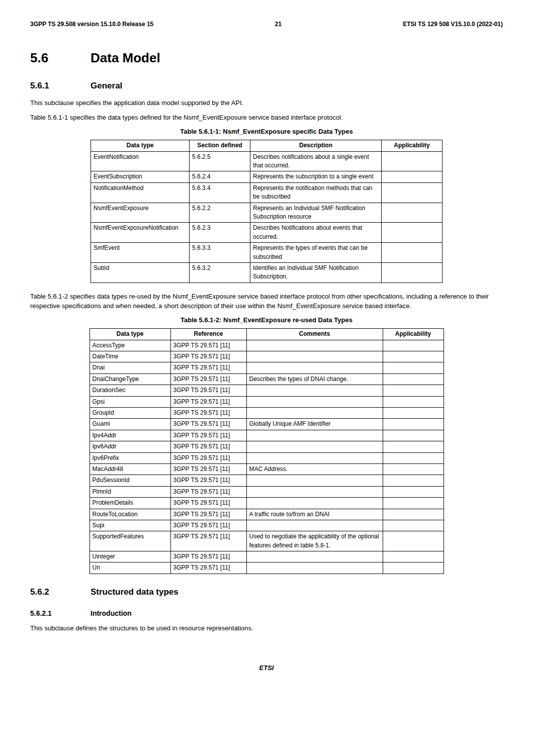3GPP TS 29.508 version 15.10.0 Release 15
21
ETSI TS 129 508 V15.10.0 (2022-01)
5.6 Data Model
5.6.1 General
This subclause specifies the application data model supported by the API.
Table 5.6.1-1 specifies the data types defined for the Nsmf_EventExposure service based interface protocol.
Table 5.6.1-1: Nsmf_EventExposure specific Data Types
| Data type | Section defined | Description | Applicability |
| --- | --- | --- | --- |
| EventNotification | 5.6.2.5 | Describes notifications about a single event that occurred. | |
| EventSubscription | 5.6.2.4 | Represents the subscription to a single event | |
| NotificationMethod | 5.6.3.4 | Represents the notification methods that can be subscribed | |
| NsmfEventExposure | 5.6.2.2 | Represents an Individual SMF Notification Subscription resource | |
| NsmfEventExposureNotification | 5.6.2.3 | Describes Notifications about events that occurred. | |
| SmfEvent | 5.6.3.3 | Represents the types of events that can be subscribed | |
| SubId | 5.6.3.2 | Identifies an Individual SMF Notification Subscription. | |
Table 5.6.1-2 specifies data types re-used by the Nsmf_EventExposure service based interface protocol from other specifications, including a reference to their respective specifications and when needed, a short description of their use within the Nsmf_EventExposure service based interface.
Table 5.6.1-2: Nsmf_EventExposure re-used Data Types
| Data type | Reference | Comments | Applicability |
| --- | --- | --- | --- |
| AccessType | 3GPP TS 29.571 [11] | | |
| DateTime | 3GPP TS 29.571 [11] | | |
| Dnai | 3GPP TS 29.571 [11] | | |
| DnaiChangeType | 3GPP TS 29.571 [11] | Describes the types of DNAI change. | |
| DurationSec | 3GPP TS 29.571 [11] | | |
| Gpsi | 3GPP TS 29.571 [11] | | |
| GroupId | 3GPP TS 29.571 [11] | | |
| Guami | 3GPP TS 29.571 [11] | Globally Unique AMF Identifier | |
| Ipv4Addr | 3GPP TS 29.571 [11] | | |
| Ipv6Addr | 3GPP TS 29.571 [11] | | |
| Ipv6Prefix | 3GPP TS 29.571 [11] | | |
| MacAddr48 | 3GPP TS 29.571 [11] | MAC Address. | |
| PduSessionId | 3GPP TS 29.571 [11] | | |
| PlmnId | 3GPP TS 29.571 [11] | | |
| ProblemDetails | 3GPP TS 29.571 [11] | | |
| RouteToLocation | 3GPP TS 29.571 [11] | A traffic route to/from an DNAI | |
| Supi | 3GPP TS 29.571 [11] | | |
| SupportedFeatures | 3GPP TS 29.571 [11] | Used to negotiate the applicability of the optional features defined in table 5.8-1. | |
| Uinteger | 3GPP TS 29.571 [11] | | |
| Uri | 3GPP TS 29.571 [11] | | |
5.6.2 Structured data types
5.6.2.1 Introduction
This subclause defines the structures to be used in resource representations.
ETSI